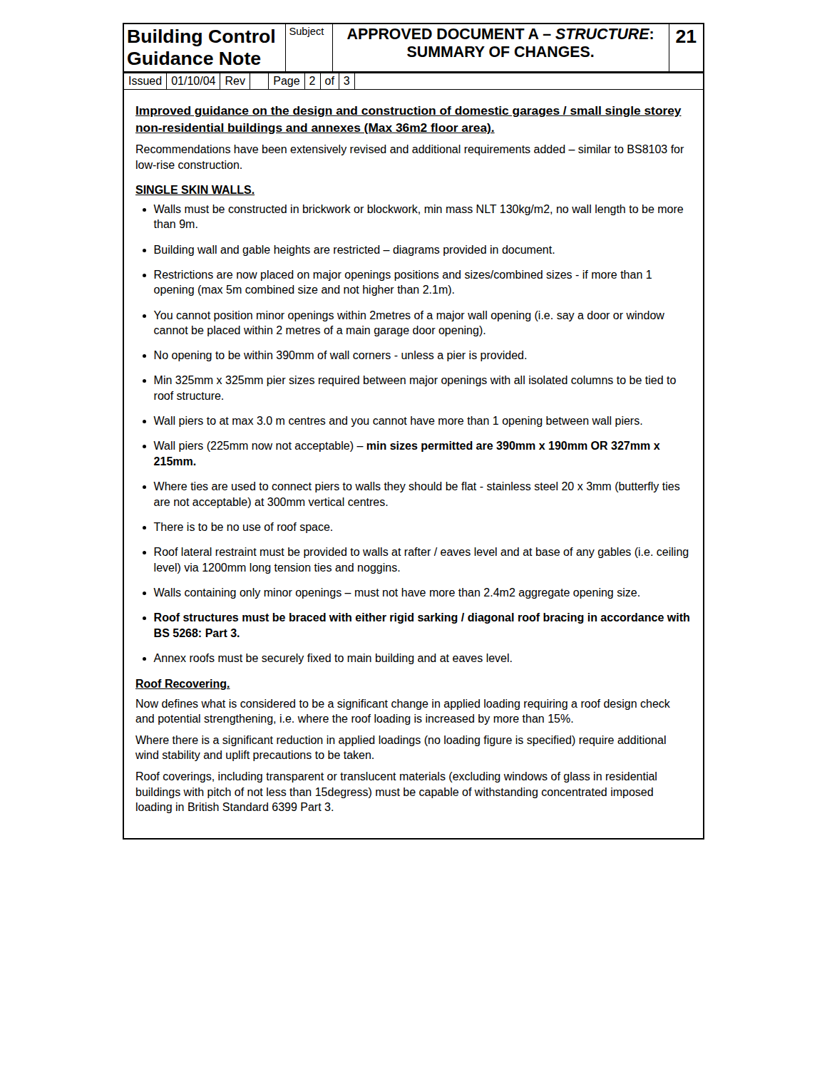| Building Control Guidance Note | Subject | APPROVED DOCUMENT A – STRUCTURE : SUMMARY OF CHANGES. | 21 |
| Issued | 01/10/04 | Rev | | Page | 2 | of | 3 | |
Improved guidance on the design and construction of domestic garages / small single storey non-residential buildings and annexes (Max 36m2 floor area).
Recommendations have been extensively revised and additional requirements added – similar to BS8103 for low-rise construction.
SINGLE SKIN WALLS.
Walls must be constructed in brickwork or blockwork, min mass NLT 130kg/m2, no wall length to be more than 9m.
Building wall and gable heights are restricted – diagrams provided in document.
Restrictions are now placed on major openings positions and sizes/combined sizes - if more than 1 opening (max 5m combined size and not higher than 2.1m).
You cannot position minor openings within 2metres of a major wall opening (i.e. say a door or window cannot be placed within 2 metres of a main garage door opening).
No opening to be within 390mm of wall corners - unless a pier is provided.
Min 325mm x 325mm pier sizes required between major openings with all isolated columns to be tied to roof structure.
Wall piers to at max 3.0 m centres and you cannot have more than 1 opening between wall piers.
Wall piers (225mm now not acceptable) – min sizes permitted are 390mm x 190mm OR 327mm x 215mm.
Where ties are used to connect piers to walls they should be flat - stainless steel 20 x 3mm (butterfly ties are not acceptable) at 300mm vertical centres.
There is to be no use of roof space.
Roof lateral restraint must be provided to walls at rafter / eaves level and at base of any gables (i.e. ceiling level) via 1200mm long tension ties and noggins.
Walls containing only minor openings – must not have more than 2.4m2 aggregate opening size.
Roof structures must be braced with either rigid sarking / diagonal roof bracing in accordance with BS 5268: Part 3.
Annex roofs must be securely fixed to main building and at eaves level.
Roof Recovering.
Now defines what is considered to be a significant change in applied loading requiring a roof design check and potential strengthening, i.e. where the roof loading is increased by more than 15%.
Where there is a significant reduction in applied loadings (no loading figure is specified) require additional wind stability and uplift precautions to be taken.
Roof coverings, including transparent or translucent materials (excluding windows of glass in residential buildings with pitch of not less than 15degress) must be capable of withstanding concentrated imposed loading in British Standard 6399 Part 3.